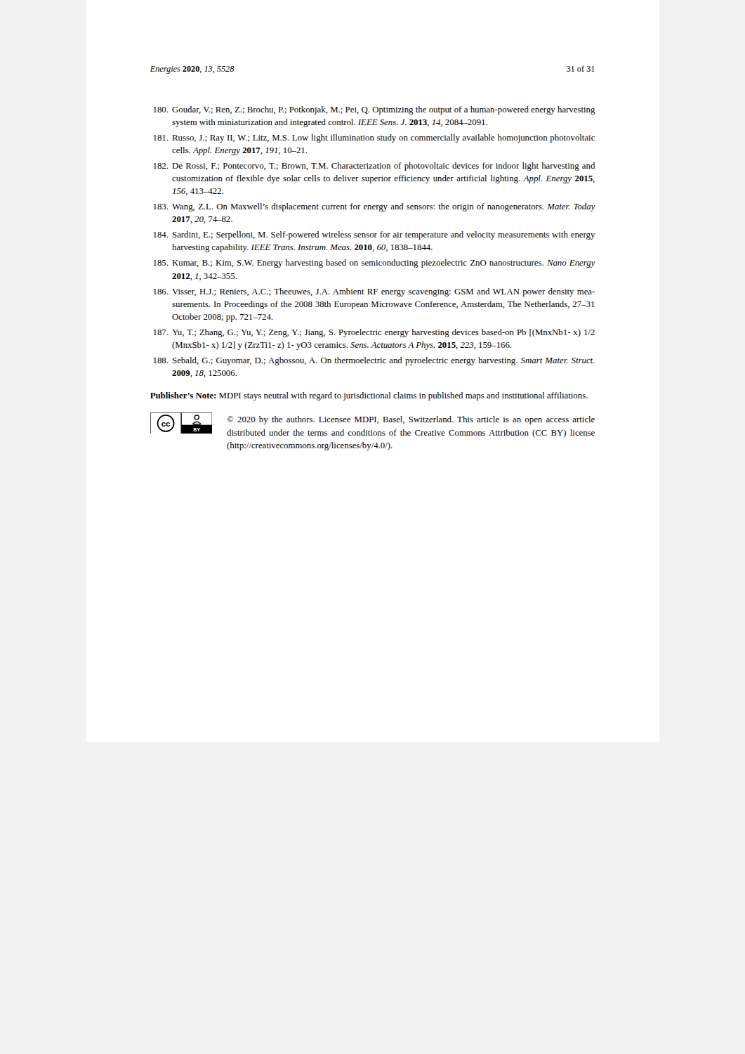Energies 2020, 13, 5528
31 of 31
180. Goudar, V.; Ren, Z.; Brochu, P.; Potkonjak, M.; Pei, Q. Optimizing the output of a human-powered energy harvesting system with miniaturization and integrated control. IEEE Sens. J. 2013, 14, 2084–2091.
181. Russo, J.; Ray II, W.; Litz, M.S. Low light illumination study on commercially available homojunction photovoltaic cells. Appl. Energy 2017, 191, 10–21.
182. De Rossi, F.; Pontecorvo, T.; Brown, T.M. Characterization of photovoltaic devices for indoor light harvesting and customization of flexible dye solar cells to deliver superior efficiency under artificial lighting. Appl. Energy 2015, 156, 413–422.
183. Wang, Z.L. On Maxwell’s displacement current for energy and sensors: the origin of nanogenerators. Mater. Today 2017, 20, 74–82.
184. Sardini, E.; Serpelloni, M. Self-powered wireless sensor for air temperature and velocity measurements with energy harvesting capability. IEEE Trans. Instrum. Meas. 2010, 60, 1838–1844.
185. Kumar, B.; Kim, S.W. Energy harvesting based on semiconducting piezoelectric ZnO nanostructures. Nano Energy 2012, 1, 342–355.
186. Visser, H.J.; Reniers, A.C.; Theeuwes, J.A. Ambient RF energy scavenging: GSM and WLAN power density measurements. In Proceedings of the 2008 38th European Microwave Conference, Amsterdam, The Netherlands, 27–31 October 2008; pp. 721–724.
187. Yu, T.; Zhang, G.; Yu, Y.; Zeng, Y.; Jiang, S. Pyroelectric energy harvesting devices based-on Pb [(MnxNb1- x) 1/2 (MnxSb1- x) 1/2] y (ZrzTi1- z) 1- yO3 ceramics. Sens. Actuators A Phys. 2015, 223, 159–166.
188. Sebald, G.; Guyomar, D.; Agbossou, A. On thermoelectric and pyroelectric energy harvesting. Smart Mater. Struct. 2009, 18, 125006.
Publisher’s Note: MDPI stays neutral with regard to jurisdictional claims in published maps and institutional affiliations.
BY cc
© 2020 by the authors. Licensee MDPI, Basel, Switzerland. This article is an open access article distributed under the terms and conditions of the Creative Commons Attribution (CC BY) license (http://creativecommons.org/licenses/by/4.0/).